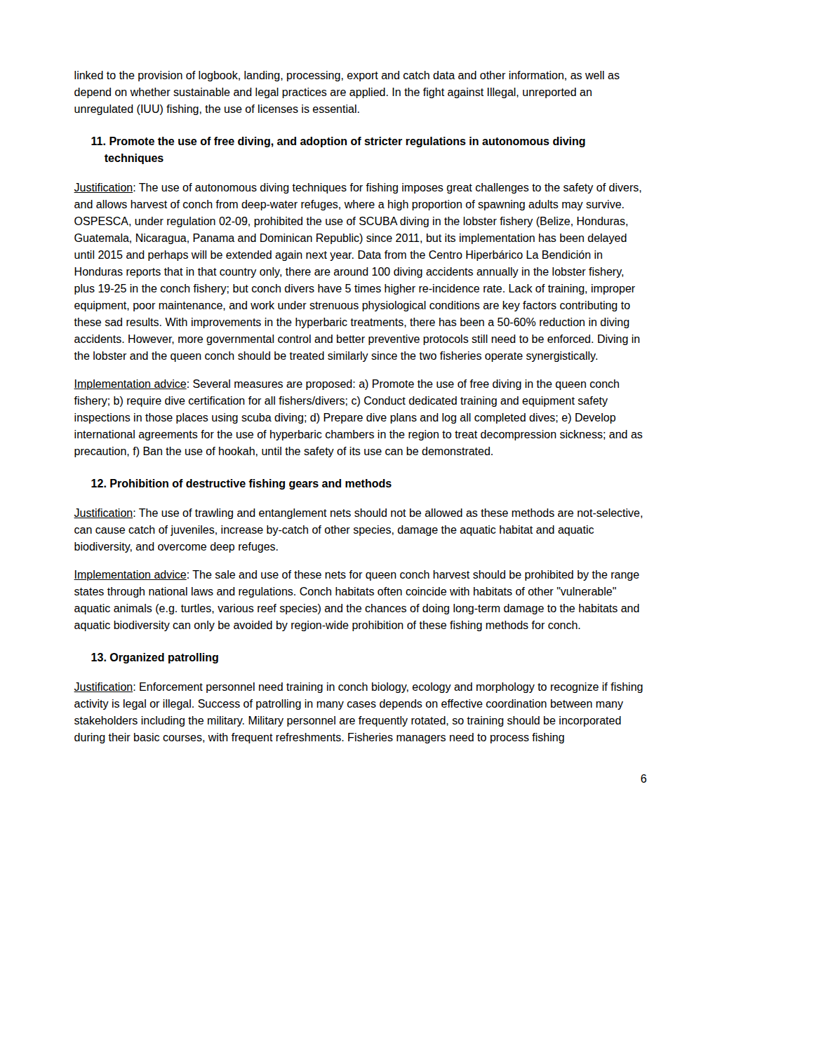linked to the provision of logbook, landing, processing, export and catch data and other information, as well as depend on whether sustainable and legal practices are applied. In the fight against Illegal, unreported an unregulated (IUU) fishing, the use of licenses is essential.
11. Promote the use of free diving, and adoption of stricter regulations in autonomous diving techniques
Justification: The use of autonomous diving techniques for fishing imposes great challenges to the safety of divers, and allows harvest of conch from deep-water refuges, where a high proportion of spawning adults may survive. OSPESCA, under regulation 02-09, prohibited the use of SCUBA diving in the lobster fishery (Belize, Honduras, Guatemala, Nicaragua, Panama and Dominican Republic) since 2011, but its implementation has been delayed until 2015 and perhaps will be extended again next year. Data from the Centro Hiperbárico La Bendición in Honduras reports that in that country only, there are around 100 diving accidents annually in the lobster fishery, plus 19-25 in the conch fishery; but conch divers have 5 times higher re-incidence rate. Lack of training, improper equipment, poor maintenance, and work under strenuous physiological conditions are key factors contributing to these sad results. With improvements in the hyperbaric treatments, there has been a 50-60% reduction in diving accidents. However, more governmental control and better preventive protocols still need to be enforced. Diving in the lobster and the queen conch should be treated similarly since the two fisheries operate synergistically.
Implementation advice: Several measures are proposed: a) Promote the use of free diving in the queen conch fishery; b) require dive certification for all fishers/divers; c) Conduct dedicated training and equipment safety inspections in those places using scuba diving; d) Prepare dive plans and log all completed dives; e) Develop international agreements for the use of hyperbaric chambers in the region to treat decompression sickness; and as precaution, f) Ban the use of hookah, until the safety of its use can be demonstrated.
12. Prohibition of destructive fishing gears and methods
Justification: The use of trawling and entanglement nets should not be allowed as these methods are not-selective, can cause catch of juveniles, increase by-catch of other species, damage the aquatic habitat and aquatic biodiversity, and overcome deep refuges.
Implementation advice: The sale and use of these nets for queen conch harvest should be prohibited by the range states through national laws and regulations. Conch habitats often coincide with habitats of other "vulnerable" aquatic animals (e.g. turtles, various reef species) and the chances of doing long-term damage to the habitats and aquatic biodiversity can only be avoided by region-wide prohibition of these fishing methods for conch.
13. Organized patrolling
Justification: Enforcement personnel need training in conch biology, ecology and morphology to recognize if fishing activity is legal or illegal. Success of patrolling in many cases depends on effective coordination between many stakeholders including the military. Military personnel are frequently rotated, so training should be incorporated during their basic courses, with frequent refreshments. Fisheries managers need to process fishing
6